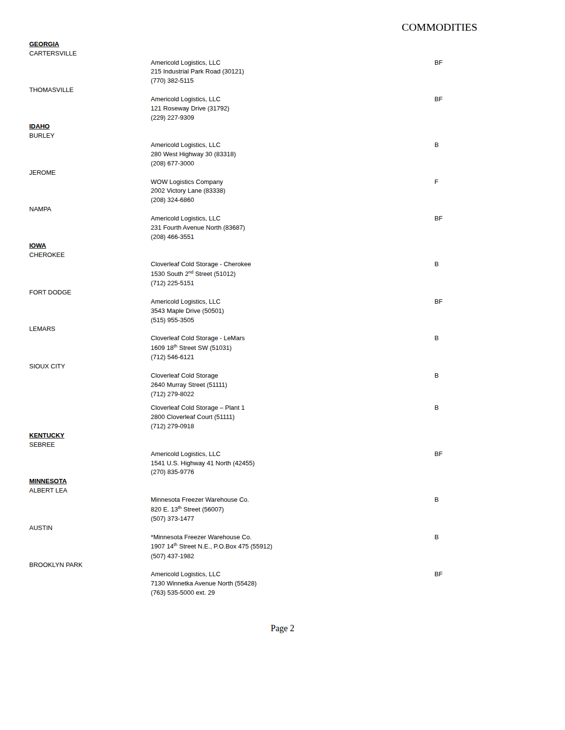COMMODITIES
| GEORGIA | | |
| CARTERSVILLE | | |
| | Americold Logistics, LLC 215 Industrial Park Road (30121) (770) 382-5115 | BF |
| THOMASVILLE | | |
| | Americold Logistics, LLC 121 Roseway Drive (31792) (229) 227-9309 | BF |
| IDAHO | | |
| BURLEY | | |
| | Americold Logistics, LLC 280 West Highway 30 (83318) (208) 677-3000 | B |
| JEROME | | |
| | WOW Logistics Company 2002 Victory Lane (83338) (208) 324-6860 | F |
| NAMPA | | |
| | Americold Logistics, LLC 231 Fourth Avenue North (83687) (208) 466-3551 | BF |
| IOWA | | |
| CHEROKEE | | |
| | Cloverleaf Cold Storage - Cherokee 1530 South 2 nd Street (51012) (712) 225-5151 | B |
| FORT DODGE | | |
| | Americold Logistics, LLC 3543 Maple Drive (50501) (515) 955-3505 | BF |
| LEMARS | | |
| | Cloverleaf Cold Storage - LeMars 1609 18 th Street SW (51031) (712) 546-6121 | B |
| SIOUX CITY | | |
| | Cloverleaf Cold Storage 2640 Murray Street (51111) (712) 279-8022 | B |
| | Cloverleaf Cold Storage – Plant 1 2800 Cloverleaf Court (51111) (712) 279-0918 | B |
| KENTUCKY | | |
| SEBREE | | |
| | Americold Logistics, LLC 1541 U.S. Highway 41 North (42455) (270) 835-9776 | BF |
| MINNESOTA | | |
| ALBERT LEA | | |
| | Minnesota Freezer Warehouse Co. 820 E. 13 th Street (56007) (507) 373-1477 | B |
| AUSTIN | | |
| | *Minnesota Freezer Warehouse Co. 1907 14 th Street N.E., P.O.Box 475 (55912) (507) 437-1982 | B |
| BROOKLYN PARK | | |
| | Americold Logistics, LLC 7130 Winnetka Avenue North (55428) (763) 535-5000 ext. 29 | BF |
Page 2